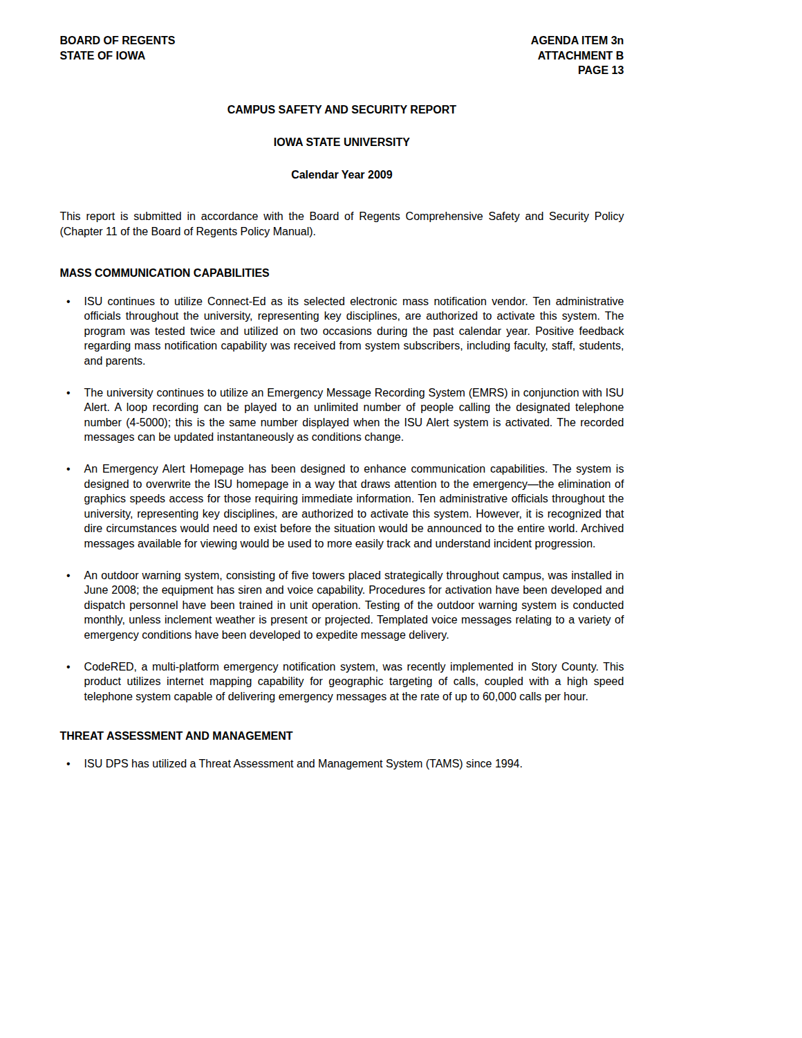BOARD OF REGENTS
STATE OF IOWA
AGENDA ITEM 3n
ATTACHMENT B
PAGE 13
CAMPUS SAFETY AND SECURITY REPORT
IOWA STATE UNIVERSITY
Calendar Year 2009
This report is submitted in accordance with the Board of Regents Comprehensive Safety and Security Policy (Chapter 11 of the Board of Regents Policy Manual).
Mass Communication Capabilities
ISU continues to utilize Connect-Ed as its selected electronic mass notification vendor. Ten administrative officials throughout the university, representing key disciplines, are authorized to activate this system. The program was tested twice and utilized on two occasions during the past calendar year. Positive feedback regarding mass notification capability was received from system subscribers, including faculty, staff, students, and parents.
The university continues to utilize an Emergency Message Recording System (EMRS) in conjunction with ISU Alert. A loop recording can be played to an unlimited number of people calling the designated telephone number (4-5000); this is the same number displayed when the ISU Alert system is activated. The recorded messages can be updated instantaneously as conditions change.
An Emergency Alert Homepage has been designed to enhance communication capabilities. The system is designed to overwrite the ISU homepage in a way that draws attention to the emergency—the elimination of graphics speeds access for those requiring immediate information. Ten administrative officials throughout the university, representing key disciplines, are authorized to activate this system. However, it is recognized that dire circumstances would need to exist before the situation would be announced to the entire world. Archived messages available for viewing would be used to more easily track and understand incident progression.
An outdoor warning system, consisting of five towers placed strategically throughout campus, was installed in June 2008; the equipment has siren and voice capability. Procedures for activation have been developed and dispatch personnel have been trained in unit operation. Testing of the outdoor warning system is conducted monthly, unless inclement weather is present or projected. Templated voice messages relating to a variety of emergency conditions have been developed to expedite message delivery.
CodeRED, a multi-platform emergency notification system, was recently implemented in Story County. This product utilizes internet mapping capability for geographic targeting of calls, coupled with a high speed telephone system capable of delivering emergency messages at the rate of up to 60,000 calls per hour.
Threat Assessment and Management
ISU DPS has utilized a Threat Assessment and Management System (TAMS) since 1994.